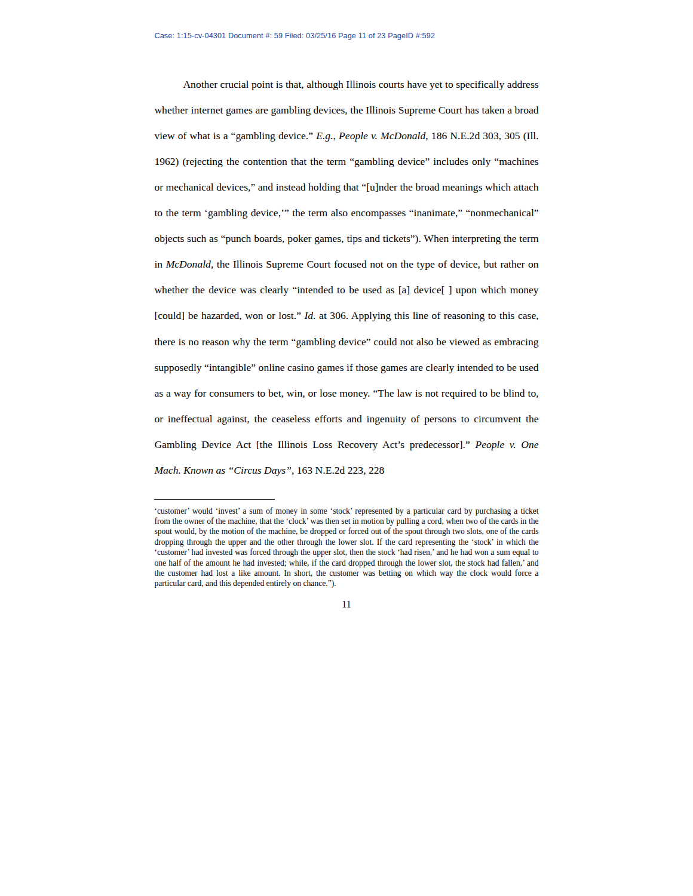Case: 1:15-cv-04301 Document #: 59 Filed: 03/25/16 Page 11 of 23 PageID #:592
Another crucial point is that, although Illinois courts have yet to specifically address whether internet games are gambling devices, the Illinois Supreme Court has taken a broad view of what is a “gambling device.” E.g., People v. McDonald, 186 N.E.2d 303, 305 (Ill. 1962) (rejecting the contention that the term “gambling device” includes only “machines or mechanical devices,” and instead holding that “[u]nder the broad meanings which attach to the term ‘gambling device,’” the term also encompasses “inanimate,” “nonmechanical” objects such as “punch boards, poker games, tips and tickets”). When interpreting the term in McDonald, the Illinois Supreme Court focused not on the type of device, but rather on whether the device was clearly “intended to be used as [a] device[ ] upon which money [could] be hazarded, won or lost.” Id. at 306. Applying this line of reasoning to this case, there is no reason why the term “gambling device” could not also be viewed as embracing supposedly “intangible” online casino games if those games are clearly intended to be used as a way for consumers to bet, win, or lose money. “The law is not required to be blind to, or ineffectual against, the ceaseless efforts and ingenuity of persons to circumvent the Gambling Device Act [the Illinois Loss Recovery Act’s predecessor].” People v. One Mach. Known as “Circus Days”, 163 N.E.2d 223, 228
‘customer’ would ‘invest’ a sum of money in some ‘stock’ represented by a particular card by purchasing a ticket from the owner of the machine, that the ‘clock’ was then set in motion by pulling a cord, when two of the cards in the spout would, by the motion of the machine, be dropped or forced out of the spout through two slots, one of the cards dropping through the upper and the other through the lower slot. If the card representing the ‘stock’ in which the ‘customer’ had invested was forced through the upper slot, then the stock ‘had risen,’ and he had won a sum equal to one half of the amount he had invested; while, if the card dropped through the lower slot, the stock had fallen,’ and the customer had lost a like amount. In short, the customer was betting on which way the clock would force a particular card, and this depended entirely on chance.”).
11